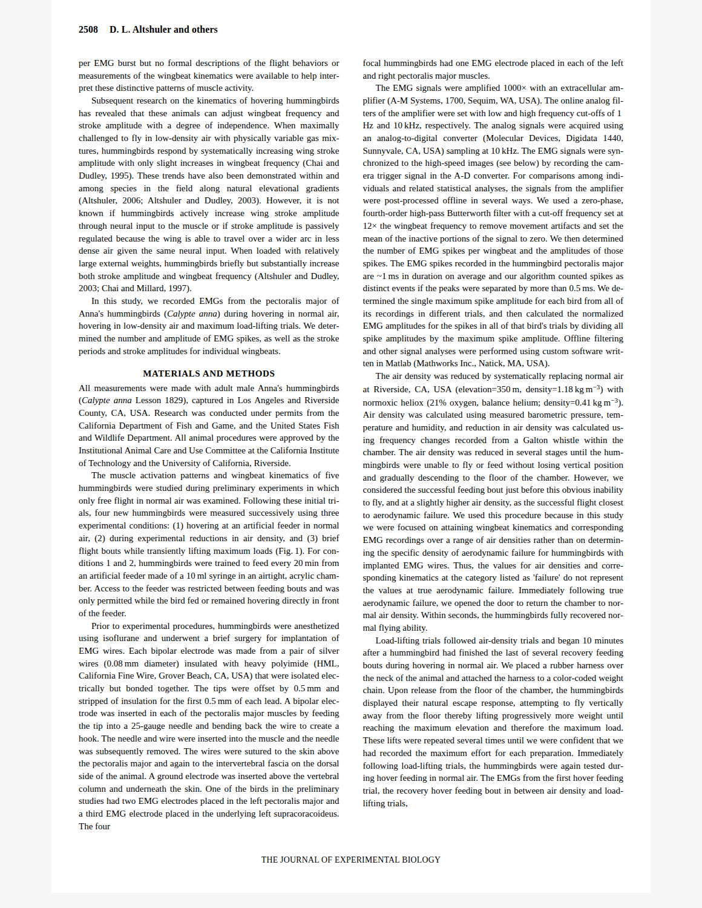2508 D. L. Altshuler and others
per EMG burst but no formal descriptions of the flight behaviors or measurements of the wingbeat kinematics were available to help interpret these distinctive patterns of muscle activity.
Subsequent research on the kinematics of hovering hummingbirds has revealed that these animals can adjust wingbeat frequency and stroke amplitude with a degree of independence. When maximally challenged to fly in low-density air with physically variable gas mixtures, hummingbirds respond by systematically increasing wing stroke amplitude with only slight increases in wingbeat frequency (Chai and Dudley, 1995). These trends have also been demonstrated within and among species in the field along natural elevational gradients (Altshuler, 2006; Altshuler and Dudley, 2003). However, it is not known if hummingbirds actively increase wing stroke amplitude through neural input to the muscle or if stroke amplitude is passively regulated because the wing is able to travel over a wider arc in less dense air given the same neural input. When loaded with relatively large external weights, hummingbirds briefly but substantially increase both stroke amplitude and wingbeat frequency (Altshuler and Dudley, 2003; Chai and Millard, 1997).
In this study, we recorded EMGs from the pectoralis major of Anna's hummingbirds (Calypte anna) during hovering in normal air, hovering in low-density air and maximum load-lifting trials. We determined the number and amplitude of EMG spikes, as well as the stroke periods and stroke amplitudes for individual wingbeats.
Materials and methods
All measurements were made with adult male Anna's hummingbirds (Calypte anna Lesson 1829), captured in Los Angeles and Riverside County, CA, USA. Research was conducted under permits from the California Department of Fish and Game, and the United States Fish and Wildlife Department. All animal procedures were approved by the Institutional Animal Care and Use Committee at the California Institute of Technology and the University of California, Riverside.
The muscle activation patterns and wingbeat kinematics of five hummingbirds were studied during preliminary experiments in which only free flight in normal air was examined. Following these initial trials, four new hummingbirds were measured successively using three experimental conditions: (1) hovering at an artificial feeder in normal air, (2) during experimental reductions in air density, and (3) brief flight bouts while transiently lifting maximum loads (Fig. 1). For conditions 1 and 2, hummingbirds were trained to feed every 20 min from an artificial feeder made of a 10 ml syringe in an airtight, acrylic chamber. Access to the feeder was restricted between feeding bouts and was only permitted while the bird fed or remained hovering directly in front of the feeder.
Prior to experimental procedures, hummingbirds were anesthetized using isoflurane and underwent a brief surgery for implantation of EMG wires. Each bipolar electrode was made from a pair of silver wires (0.08 mm diameter) insulated with heavy polyimide (HML, California Fine Wire, Grover Beach, CA, USA) that were isolated electrically but bonded together. The tips were offset by 0.5 mm and stripped of insulation for the first 0.5 mm of each lead. A bipolar electrode was inserted in each of the pectoralis major muscles by feeding the tip into a 25-gauge needle and bending back the wire to create a hook. The needle and wire were inserted into the muscle and the needle was subsequently removed. The wires were sutured to the skin above the pectoralis major and again to the intervertebral fascia on the dorsal side of the animal. A ground electrode was inserted above the vertebral column and underneath the skin. One of the birds in the preliminary studies had two EMG electrodes placed in the left pectoralis major and a third EMG electrode placed in the underlying left supracoracoideus. The four
focal hummingbirds had one EMG electrode placed in each of the left and right pectoralis major muscles.
The EMG signals were amplified 1000× with an extracellular amplifier (A-M Systems, 1700, Sequim, WA, USA). The online analog filters of the amplifier were set with low and high frequency cut-offs of 1 Hz and 10 kHz, respectively. The analog signals were acquired using an analog-to-digital converter (Molecular Devices, Digidata 1440, Sunnyvale, CA, USA) sampling at 10 kHz. The EMG signals were synchronized to the high-speed images (see below) by recording the camera trigger signal in the A-D converter. For comparisons among individuals and related statistical analyses, the signals from the amplifier were post-processed offline in several ways. We used a zero-phase, fourth-order high-pass Butterworth filter with a cut-off frequency set at 12× the wingbeat frequency to remove movement artifacts and set the mean of the inactive portions of the signal to zero. We then determined the number of EMG spikes per wingbeat and the amplitudes of those spikes. The EMG spikes recorded in the hummingbird pectoralis major are ~1 ms in duration on average and our algorithm counted spikes as distinct events if the peaks were separated by more than 0.5 ms. We determined the single maximum spike amplitude for each bird from all of its recordings in different trials, and then calculated the normalized EMG amplitudes for the spikes in all of that bird's trials by dividing all spike amplitudes by the maximum spike amplitude. Offline filtering and other signal analyses were performed using custom software written in Matlab (Mathworks Inc., Natick, MA, USA).
The air density was reduced by systematically replacing normal air at Riverside, CA, USA (elevation=350 m, density=1.18 kg m−3) with normoxic heliox (21% oxygen, balance helium; density=0.41 kg m−3). Air density was calculated using measured barometric pressure, temperature and humidity, and reduction in air density was calculated using frequency changes recorded from a Galton whistle within the chamber. The air density was reduced in several stages until the hummingbirds were unable to fly or feed without losing vertical position and gradually descending to the floor of the chamber. However, we considered the successful feeding bout just before this obvious inability to fly, and at a slightly higher air density, as the successful flight closest to aerodynamic failure. We used this procedure because in this study we were focused on attaining wingbeat kinematics and corresponding EMG recordings over a range of air densities rather than on determining the specific density of aerodynamic failure for hummingbirds with implanted EMG wires. Thus, the values for air densities and corresponding kinematics at the category listed as 'failure' do not represent the values at true aerodynamic failure. Immediately following true aerodynamic failure, we opened the door to return the chamber to normal air density. Within seconds, the hummingbirds fully recovered normal flying ability.
Load-lifting trials followed air-density trials and began 10 minutes after a hummingbird had finished the last of several recovery feeding bouts during hovering in normal air. We placed a rubber harness over the neck of the animal and attached the harness to a color-coded weight chain. Upon release from the floor of the chamber, the hummingbirds displayed their natural escape response, attempting to fly vertically away from the floor thereby lifting progressively more weight until reaching the maximum elevation and therefore the maximum load. These lifts were repeated several times until we were confident that we had recorded the maximum effort for each preparation. Immediately following load-lifting trials, the hummingbirds were again tested during hover feeding in normal air. The EMGs from the first hover feeding trial, the recovery hover feeding bout in between air density and load-lifting trials,
THE JOURNAL OF EXPERIMENTAL BIOLOGY